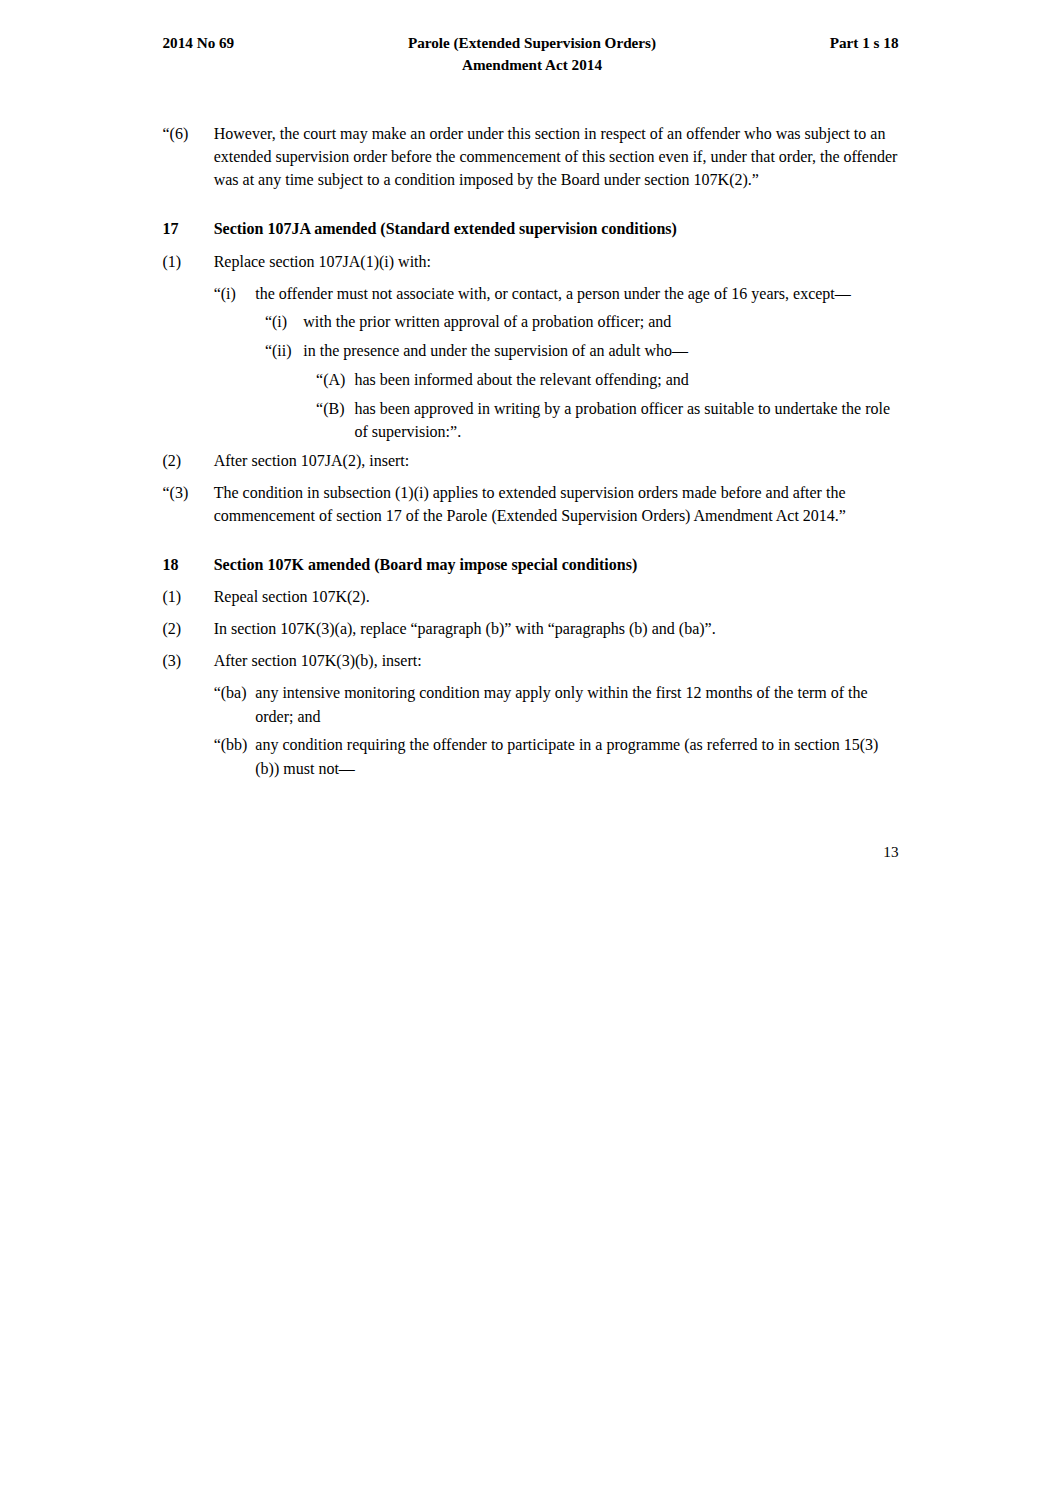2014 No 69
Parole (Extended Supervision Orders)
Amendment Act 2014
Part 1 s 18
“(6)
However, the court may make an order under this section in respect of an offender who was subject to an extended supervision order before the commencement of this section even if, under that order, the offender was at any time subject to a condition imposed by the Board under section 107K(2).”
17 Section 107JA amended (Standard extended supervision conditions)
(1)
Replace section 107JA(1)(i) with:
“(i)
the offender must not associate with, or contact, a person under the age of 16 years, except—
“(i)
with the prior written approval of a probation officer; and
“(ii)
in the presence and under the supervision of an adult who—
“(A)
has been informed about the relevant offending; and
“(B)
has been approved in writing by a probation officer as suitable to undertake the role of supervision:”.
(2)
After section 107JA(2), insert:
“(3)
The condition in subsection (1)(i) applies to extended supervision orders made before and after the commencement of section 17 of the Parole (Extended Supervision Orders) Amendment Act 2014.”
18 Section 107K amended (Board may impose special conditions)
(1)
Repeal section 107K(2).
(2)
In section 107K(3)(a), replace “paragraph (b)” with “paragraphs (b) and (ba)”.
(3)
After section 107K(3)(b), insert:
“(ba)
any intensive monitoring condition may apply only within the first 12 months of the term of the order; and
“(bb)
any condition requiring the offender to participate in a programme (as referred to in section 15(3)(b)) must not—
13